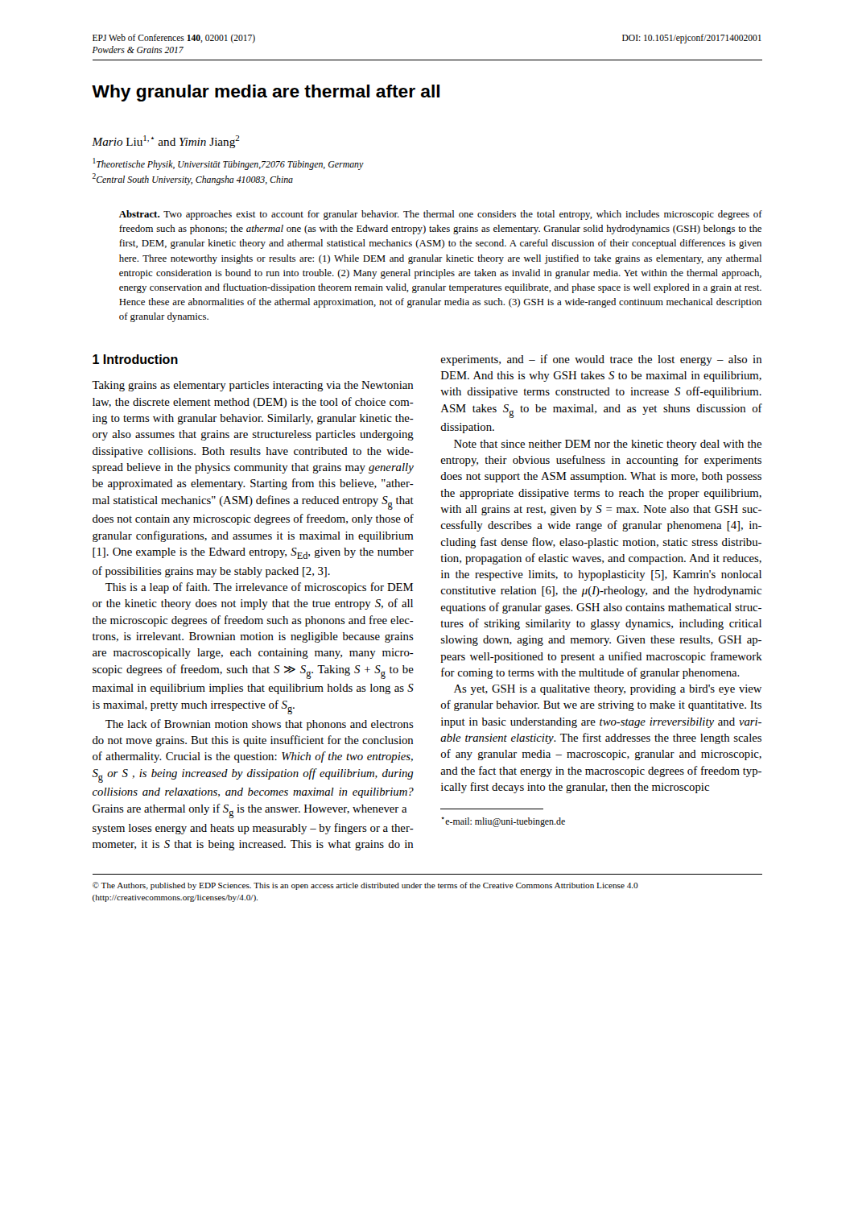EPJ Web of Conferences 140, 02001 (2017)
Powders & Grains 2017
DOI: 10.1051/epjconf/201714002001
Why granular media are thermal after all
Mario Liu1,⋆ and Yimin Jiang2
1Theoretische Physik, Universität Tübingen,72076 Tübingen, Germany
2Central South University, Changsha 410083, China
Abstract. Two approaches exist to account for granular behavior. The thermal one considers the total entropy, which includes microscopic degrees of freedom such as phonons; the athermal one (as with the Edward entropy) takes grains as elementary. Granular solid hydrodynamics (GSH) belongs to the first, DEM, granular kinetic theory and athermal statistical mechanics (ASM) to the second. A careful discussion of their conceptual differences is given here. Three noteworthy insights or results are: (1) While DEM and granular kinetic theory are well justified to take grains as elementary, any athermal entropic consideration is bound to run into trouble. (2) Many general principles are taken as invalid in granular media. Yet within the thermal approach, energy conservation and fluctuation-dissipation theorem remain valid, granular temperatures equilibrate, and phase space is well explored in a grain at rest. Hence these are abnormalities of the athermal approximation, not of granular media as such. (3) GSH is a wide-ranged continuum mechanical description of granular dynamics.
1 Introduction
Taking grains as elementary particles interacting via the Newtonian law, the discrete element method (DEM) is the tool of choice coming to terms with granular behavior. Similarly, granular kinetic theory also assumes that grains are structureless particles undergoing dissipative collisions. Both results have contributed to the widespread believe in the physics community that grains may generally be approximated as elementary. Starting from this believe, "athermal statistical mechanics" (ASM) defines a reduced entropy Sg that does not contain any microscopic degrees of freedom, only those of granular configurations, and assumes it is maximal in equilibrium [1]. One example is the Edward entropy, SEd, given by the number of possibilities grains may be stably packed [2, 3].
This is a leap of faith. The irrelevance of microscopics for DEM or the kinetic theory does not imply that the true entropy S, of all the microscopic degrees of freedom such as phonons and free electrons, is irrelevant. Brownian motion is negligible because grains are macroscopically large, each containing many, many microscopic degrees of freedom, such that S ≫ Sg. Taking S + Sg to be maximal in equilibrium implies that equilibrium holds as long as S is maximal, pretty much irrespective of Sg.
The lack of Brownian motion shows that phonons and electrons do not move grains. But this is quite insufficient for the conclusion of athermality. Crucial is the question: Which of the two entropies, Sg or S , is being increased by dissipation off equilibrium, during collisions and relaxations, and becomes maximal in equilibrium? Grains are athermal only if Sg is the answer. However, whenever a
system loses energy and heats up measurably – by fingers or a thermometer, it is S that is being increased. This is what grains do in experiments, and – if one would trace the lost energy – also in DEM. And this is why GSH takes S to be maximal in equilibrium, with dissipative terms constructed to increase S off-equilibrium. ASM takes Sg to be maximal, and as yet shuns discussion of dissipation.
Note that since neither DEM nor the kinetic theory deal with the entropy, their obvious usefulness in accounting for experiments does not support the ASM assumption. What is more, both possess the appropriate dissipative terms to reach the proper equilibrium, with all grains at rest, given by S = max. Note also that GSH successfully describes a wide range of granular phenomena [4], including fast dense flow, elaso-plastic motion, static stress distribution, propagation of elastic waves, and compaction. And it reduces, in the respective limits, to hypoplasticity [5], Kamrin's nonlocal constitutive relation [6], the μ(I)-rheology, and the hydrodynamic equations of granular gases. GSH also contains mathematical structures of striking similarity to glassy dynamics, including critical slowing down, aging and memory. Given these results, GSH appears well-positioned to present a unified macroscopic framework for coming to terms with the multitude of granular phenomena.
As yet, GSH is a qualitative theory, providing a bird's eye view of granular behavior. But we are striving to make it quantitative. Its input in basic understanding are two-stage irreversibility and variable transient elasticity. The first addresses the three length scales of any granular media – macroscopic, granular and microscopic, and the fact that energy in the macroscopic degrees of freedom typically first decays into the granular, then the microscopic
⋆e-mail: mliu@uni-tuebingen.de
© The Authors, published by EDP Sciences. This is an open access article distributed under the terms of the Creative Commons Attribution License 4.0 (http://creativecommons.org/licenses/by/4.0/).